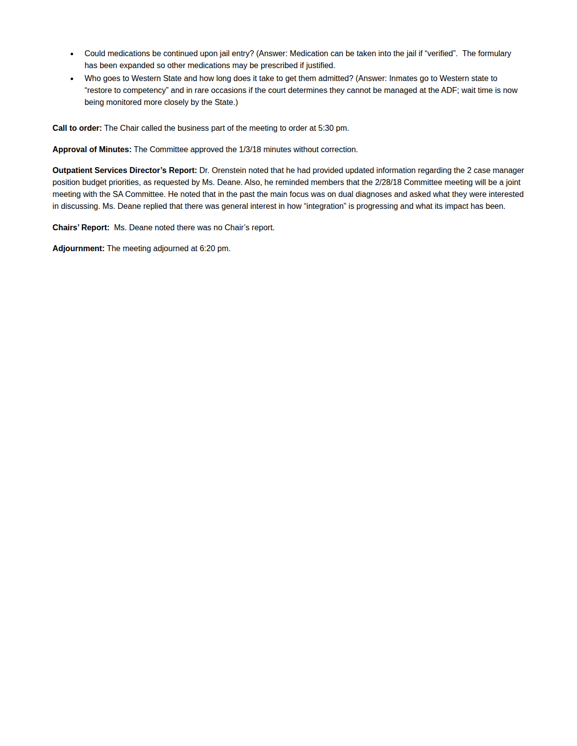Could medications be continued upon jail entry? (Answer: Medication can be taken into the jail if “verified”. The formulary has been expanded so other medications may be prescribed if justified.
Who goes to Western State and how long does it take to get them admitted? (Answer: Inmates go to Western state to “restore to competency” and in rare occasions if the court determines they cannot be managed at the ADF; wait time is now being monitored more closely by the State.)
Call to order: The Chair called the business part of the meeting to order at 5:30 pm.
Approval of Minutes: The Committee approved the 1/3/18 minutes without correction.
Outpatient Services Director’s Report: Dr. Orenstein noted that he had provided updated information regarding the 2 case manager position budget priorities, as requested by Ms. Deane. Also, he reminded members that the 2/28/18 Committee meeting will be a joint meeting with the SA Committee. He noted that in the past the main focus was on dual diagnoses and asked what they were interested in discussing. Ms. Deane replied that there was general interest in how “integration” is progressing and what its impact has been.
Chairs’ Report: Ms. Deane noted there was no Chair’s report.
Adjournment: The meeting adjourned at 6:20 pm.